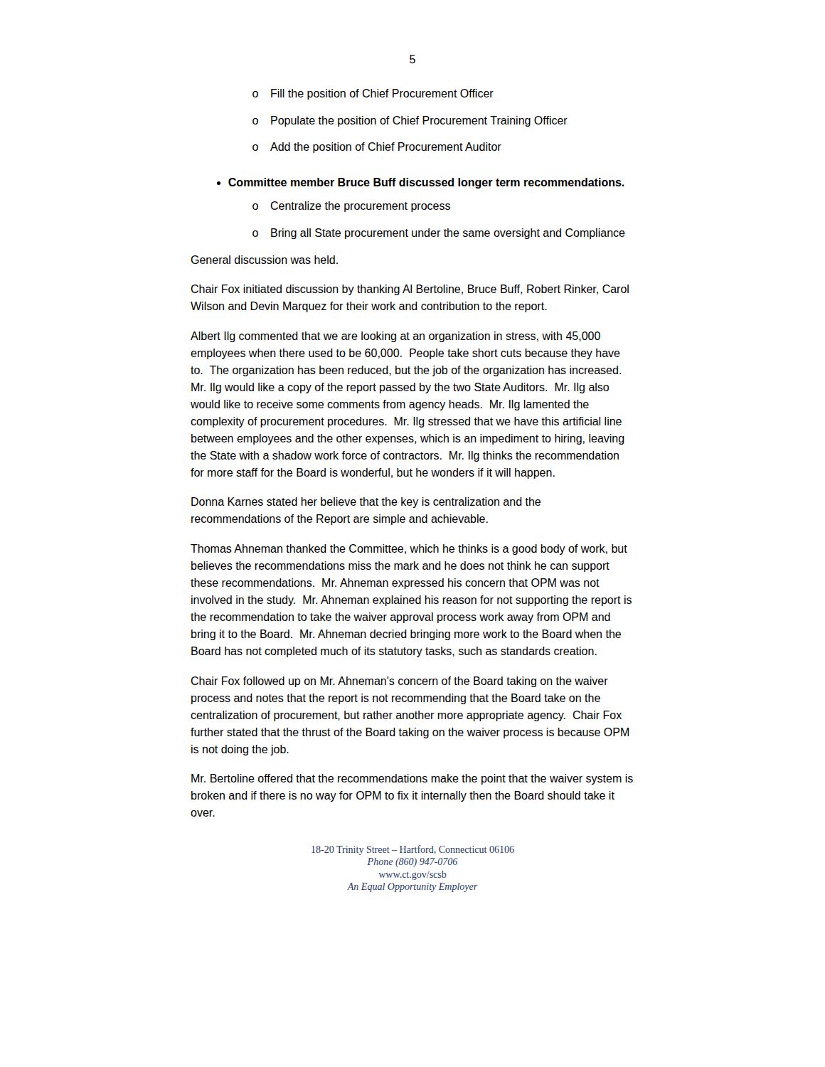5
Fill the position of Chief Procurement Officer
Populate the position of Chief Procurement Training Officer
Add the position of Chief Procurement Auditor
Committee member Bruce Buff discussed longer term recommendations.
Centralize the procurement process
Bring all State procurement under the same oversight and Compliance
General discussion was held.
Chair Fox initiated discussion by thanking Al Bertoline, Bruce Buff, Robert Rinker, Carol Wilson and Devin Marquez for their work and contribution to the report.
Albert Ilg commented that we are looking at an organization in stress, with 45,000 employees when there used to be 60,000. People take short cuts because they have to. The organization has been reduced, but the job of the organization has increased. Mr. Ilg would like a copy of the report passed by the two State Auditors. Mr. Ilg also would like to receive some comments from agency heads. Mr. Ilg lamented the complexity of procurement procedures. Mr. Ilg stressed that we have this artificial line between employees and the other expenses, which is an impediment to hiring, leaving the State with a shadow work force of contractors. Mr. Ilg thinks the recommendation for more staff for the Board is wonderful, but he wonders if it will happen.
Donna Karnes stated her believe that the key is centralization and the recommendations of the Report are simple and achievable.
Thomas Ahneman thanked the Committee, which he thinks is a good body of work, but believes the recommendations miss the mark and he does not think he can support these recommendations. Mr. Ahneman expressed his concern that OPM was not involved in the study. Mr. Ahneman explained his reason for not supporting the report is the recommendation to take the waiver approval process work away from OPM and bring it to the Board. Mr. Ahneman decried bringing more work to the Board when the Board has not completed much of its statutory tasks, such as standards creation.
Chair Fox followed up on Mr. Ahneman's concern of the Board taking on the waiver process and notes that the report is not recommending that the Board take on the centralization of procurement, but rather another more appropriate agency. Chair Fox further stated that the thrust of the Board taking on the waiver process is because OPM is not doing the job.
Mr. Bertoline offered that the recommendations make the point that the waiver system is broken and if there is no way for OPM to fix it internally then the Board should take it over.
18-20 Trinity Street – Hartford, Connecticut 06106
Phone (860) 947-0706
www.ct.gov/scsb
An Equal Opportunity Employer